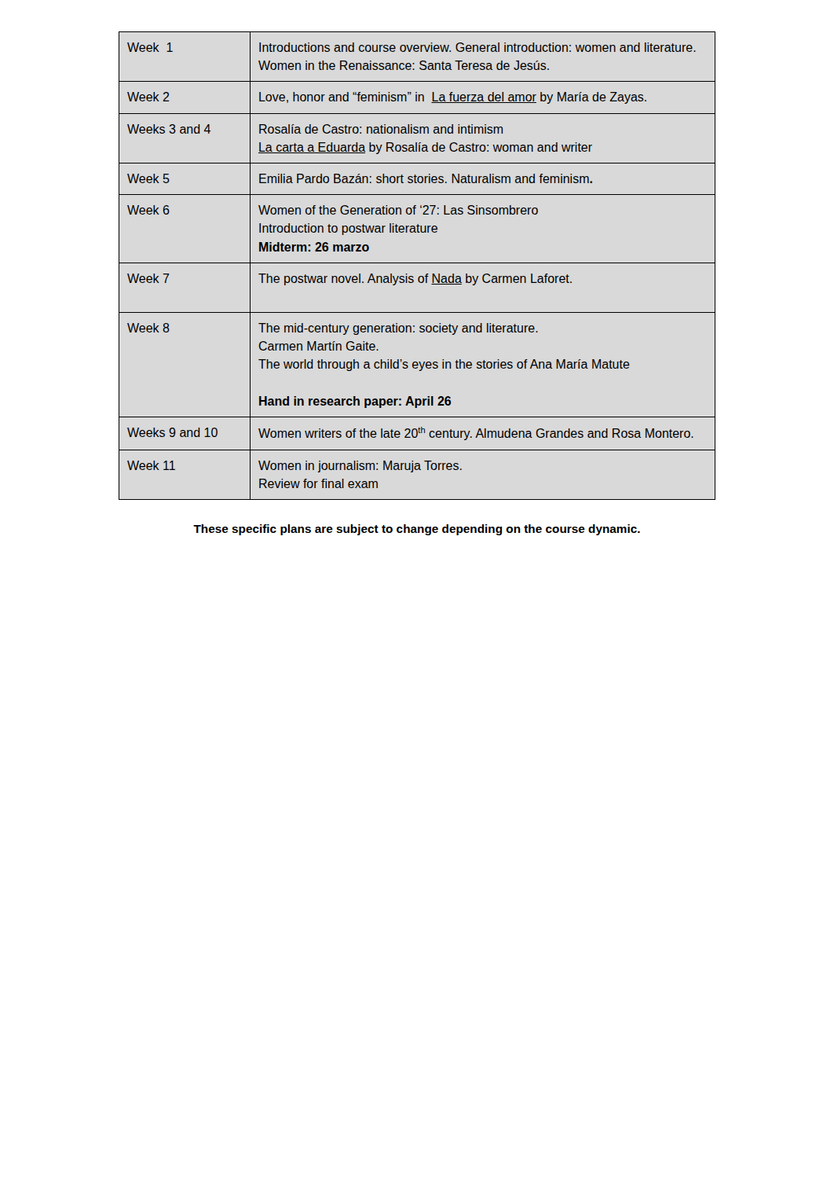| Week 1 | Introductions and course overview. General introduction: women and literature. Women in the Renaissance: Santa Teresa de Jesús. |
| Week 2 | Love, honor and “feminism” in La fuerza del amor by María de Zayas. |
| Weeks 3 and 4 | Rosalía de Castro: nationalism and intimism La carta a Eduarda by Rosalía de Castro: woman and writer |
| Week 5 | Emilia Pardo Bazán: short stories. Naturalism and feminism . |
| Week 6 | Women of the Generation of ‘27: Las Sinsombrero Introduction to postwar literature Midterm: 26 marzo |
| Week 7 | The postwar novel. Analysis of Nada by Carmen Laforet. |
| Week 8 | The mid-century generation: society and literature. Carmen Martín Gaite. The world through a child’s eyes in the stories of Ana María Matute Hand in research paper: April 26 |
| Weeks 9 and 10 | Women writers of the late 20 th century. Almudena Grandes and Rosa Montero. |
| Week 11 | Women in journalism: Maruja Torres. Review for final exam |
These specific plans are subject to change depending on the course dynamic.